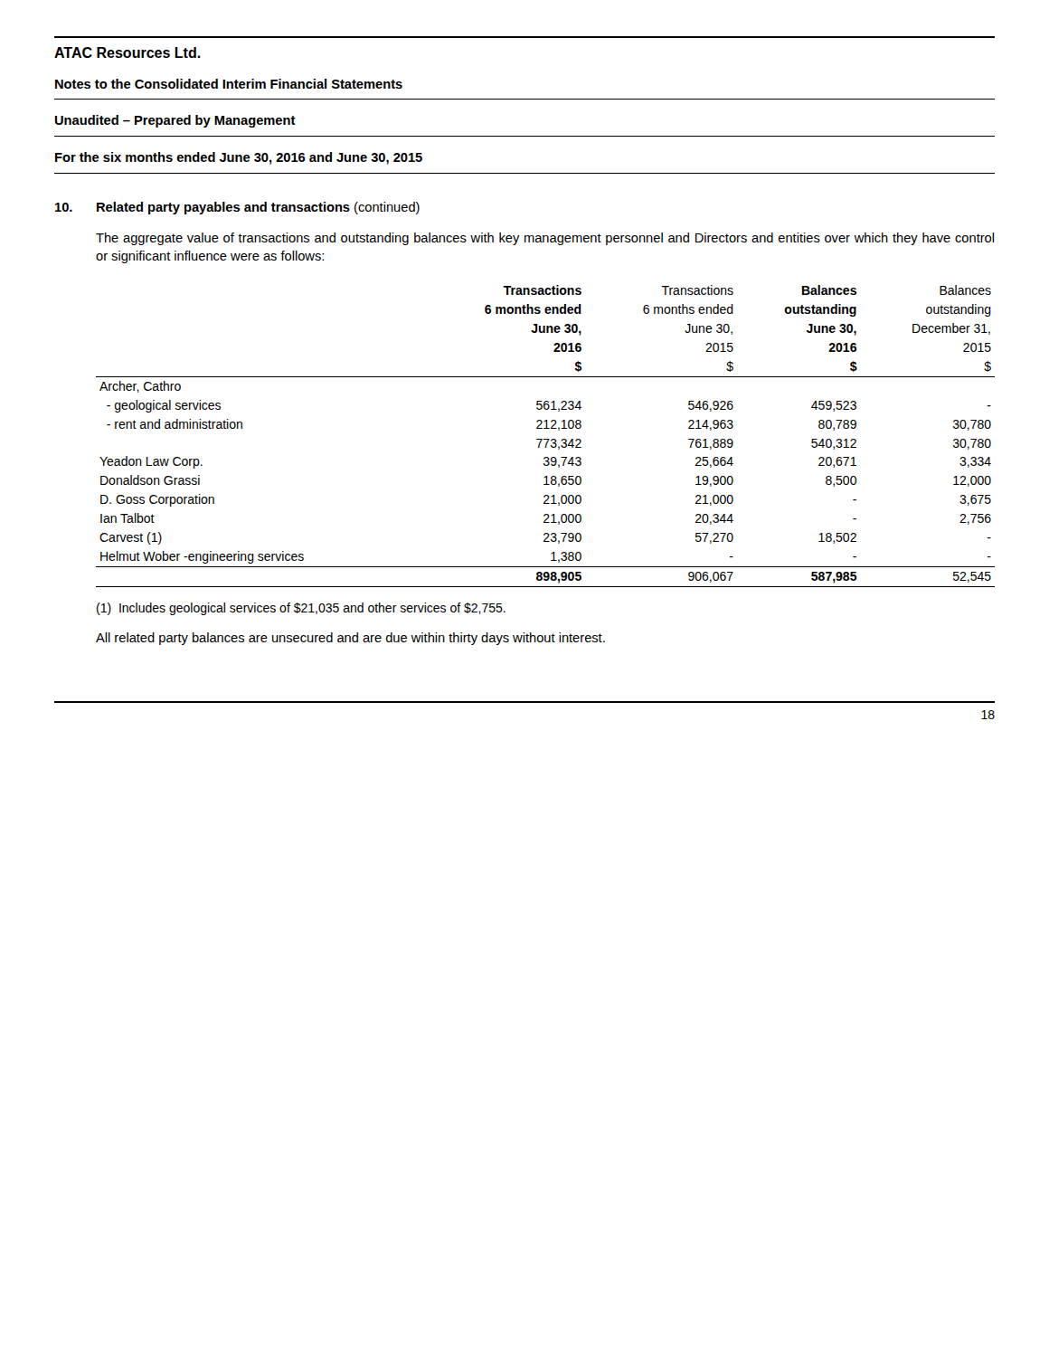ATAC Resources Ltd.
Notes to the Consolidated Interim Financial Statements
Unaudited – Prepared by Management
For the six months ended June 30, 2016 and June 30, 2015
10. Related party payables and transactions (continued)
The aggregate value of transactions and outstanding balances with key management personnel and Directors and entities over which they have control or significant influence were as follows:
| | Transactions | Transactions | Balances | Balances |
| --- | --- | --- | --- | --- |
| | 6 months ended | 6 months ended | outstanding | outstanding |
| | June 30, | June 30, | June 30, | December 31, |
| | 2016 | 2015 | 2016 | 2015 |
| | $ | $ | $ | $ |
| Archer, Cathro | | | | |
| - geological services | 561,234 | 546,926 | 459,523 | - |
| - rent and administration | 212,108 | 214,963 | 80,789 | 30,780 |
| | 773,342 | 761,889 | 540,312 | 30,780 |
| Yeadon Law Corp. | 39,743 | 25,664 | 20,671 | 3,334 |
| Donaldson Grassi | 18,650 | 19,900 | 8,500 | 12,000 |
| D. Goss Corporation | 21,000 | 21,000 | - | 3,675 |
| Ian Talbot | 21,000 | 20,344 | - | 2,756 |
| Carvest (1) | 23,790 | 57,270 | 18,502 | - |
| Helmut Wober -engineering services | 1,380 | - | - | - |
| | 898,905 | 906,067 | 587,985 | 52,545 |
(1) Includes geological services of $21,035 and other services of $2,755.
All related party balances are unsecured and are due within thirty days without interest.
18